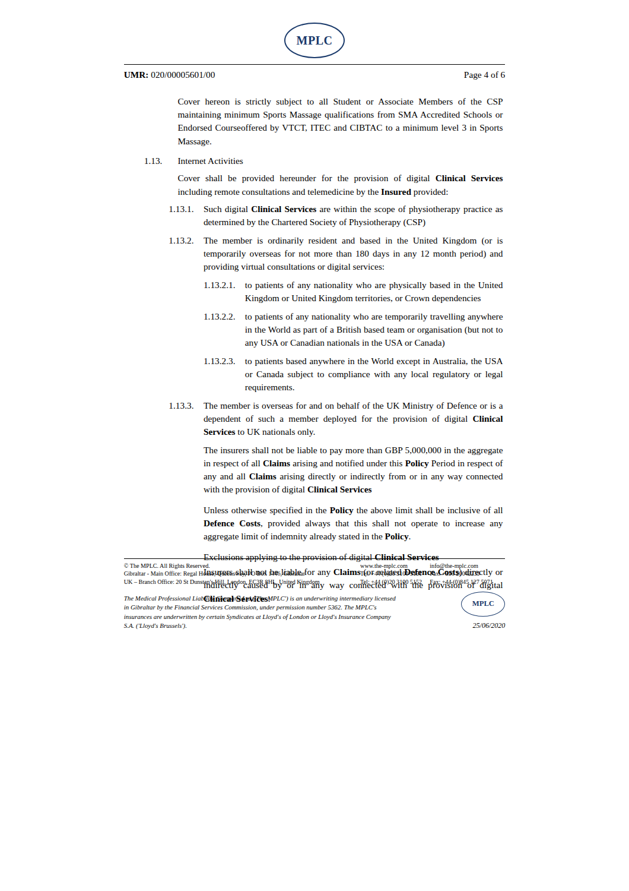MPLC
UMR: 020/00005601/00
Page 4 of 6
Cover hereon is strictly subject to all Student or Associate Members of the CSP maintaining minimum Sports Massage qualifications from SMA Accredited Schools or Endorsed Courseoffered by VTCT, ITEC and CIBTAC to a minimum level 3 in Sports Massage.
1.13.
Internet Activities
Cover shall be provided hereunder for the provision of digital Clinical Services including remote consultations and telemedicine by the Insured provided:
1.13.1.
Such digital Clinical Services are within the scope of physiotherapy practice as determined by the Chartered Society of Physiotherapy (CSP)
1.13.2.
The member is ordinarily resident and based in the United Kingdom (or is temporarily overseas for not more than 180 days in any 12 month period) and providing virtual consultations or digital services:
1.13.2.1.
to patients of any nationality who are physically based in the United Kingdom or United Kingdom territories, or Crown dependencies
1.13.2.2.
to patients of any nationality who are temporarily travelling anywhere in the World as part of a British based team or organisation (but not to any USA or Canadian nationals in the USA or Canada)
1.13.2.3.
to patients based anywhere in the World except in Australia, the USA or Canada subject to compliance with any local regulatory or legal requirements.
1.13.3.
The member is overseas for and on behalf of the UK Ministry of Defence or is a dependent of such a member deployed for the provision of digital Clinical Services to UK nationals only.
The insurers shall not be liable to pay more than GBP 5,000,000 in the aggregate in respect of all Claims arising and notified under this Policy Period in respect of any and all Claims arising directly or indirectly from or in any way connected with the provision of digital Clinical Services
Unless otherwise specified in the Policy the above limit shall be inclusive of all Defence Costs, provided always that this shall not operate to increase any aggregate limit of indemnity already stated in the Policy.
Exclusions applying to the provision of digital Clinical Services
Insurers shall not be liable for any Claims (or related Defence Costs) directly or indirectly caused by or in any way connected with the provision of digital Clinical Services:
© The MPLC. All Rights Reserved.
Gibraltar - Main Office: Regal House, Queensway, PO Box 1446, Gibraltar
UK – Branch Office: 20 St Dunstan's Hill, London, EC3R 8HL, United Kingdom
www.the-mplc.com
Tel: +44 (0)20 3100 5151
Tel: +44 (0)20 3100 5152
info@the-mplc.com
Fax: +350 20042239
Fax: +44 (0)845 127 5071
The Medical Professional Liability Company Ltd ('The MPLC') is an underwriting intermediary licensed in Gibraltar by the Financial Services Commission, under permission number 5362. The MPLC's insurances are underwritten by certain Syndicates at Lloyd's of London or Lloyd's Insurance Company S.A. ('Lloyd's Brussels').
MPLC
25/06/2020